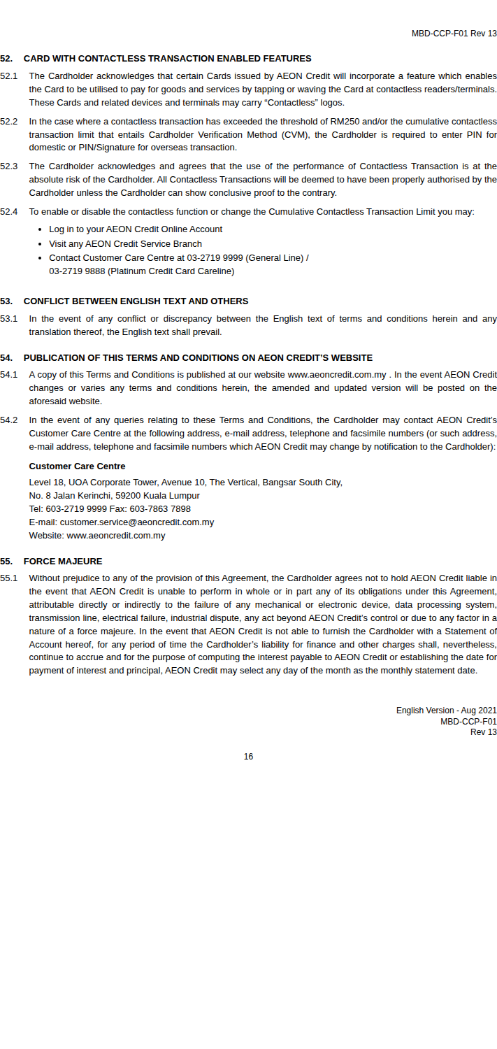MBD-CCP-F01 Rev 13
52. CARD WITH CONTACTLESS TRANSACTION ENABLED FEATURES
52.1
The Cardholder acknowledges that certain Cards issued by AEON Credit will incorporate a feature which enables the Card to be utilised to pay for goods and services by tapping or waving the Card at contactless readers/terminals. These Cards and related devices and terminals may carry “Contactless” logos.
52.2
In the case where a contactless transaction has exceeded the threshold of RM250 and/or the cumulative contactless transaction limit that entails Cardholder Verification Method (CVM), the Cardholder is required to enter PIN for domestic or PIN/Signature for overseas transaction.
52.3
The Cardholder acknowledges and agrees that the use of the performance of Contactless Transaction is at the absolute risk of the Cardholder. All Contactless Transactions will be deemed to have been properly authorised by the Cardholder unless the Cardholder can show conclusive proof to the contrary.
52.4
To enable or disable the contactless function or change the Cumulative Contactless Transaction Limit you may:
Log in to your AEON Credit Online Account
Visit any AEON Credit Service Branch
Contact Customer Care Centre at 03-2719 9999 (General Line) /
03-2719 9888 (Platinum Credit Card Careline)
53. CONFLICT BETWEEN ENGLISH TEXT AND OTHERS
53.1
In the event of any conflict or discrepancy between the English text of terms and conditions herein and any translation thereof, the English text shall prevail.
54. PUBLICATION OF THIS TERMS AND CONDITIONS ON AEON CREDIT’S WEBSITE
54.1
A copy of this Terms and Conditions is published at our website www.aeoncredit.com.my . In the event AEON Credit changes or varies any terms and conditions herein, the amended and updated version will be posted on the aforesaid website.
54.2
In the event of any queries relating to these Terms and Conditions, the Cardholder may contact AEON Credit’s Customer Care Centre at the following address, e-mail address, telephone and facsimile numbers (or such address, e-mail address, telephone and facsimile numbers which AEON Credit may change by notification to the Cardholder):
Customer Care Centre
Level 18, UOA Corporate Tower, Avenue 10, The Vertical, Bangsar South City,
No. 8 Jalan Kerinchi, 59200 Kuala Lumpur
Tel: 603-2719 9999 Fax: 603-7863 7898
E-mail: customer.service@aeoncredit.com.my
Website: www.aeoncredit.com.my
55. FORCE MAJEURE
55.1
Without prejudice to any of the provision of this Agreement, the Cardholder agrees not to hold AEON Credit liable in the event that AEON Credit is unable to perform in whole or in part any of its obligations under this Agreement, attributable directly or indirectly to the failure of any mechanical or electronic device, data processing system, transmission line, electrical failure, industrial dispute, any act beyond AEON Credit’s control or due to any factor in a nature of a force majeure. In the event that AEON Credit is not able to furnish the Cardholder with a Statement of Account hereof, for any period of time the Cardholder’s liability for finance and other charges shall, nevertheless, continue to accrue and for the purpose of computing the interest payable to AEON Credit or establishing the date for payment of interest and principal, AEON Credit may select any day of the month as the monthly statement date.
English Version - Aug 2021
MBD-CCP-F01
Rev 13
16